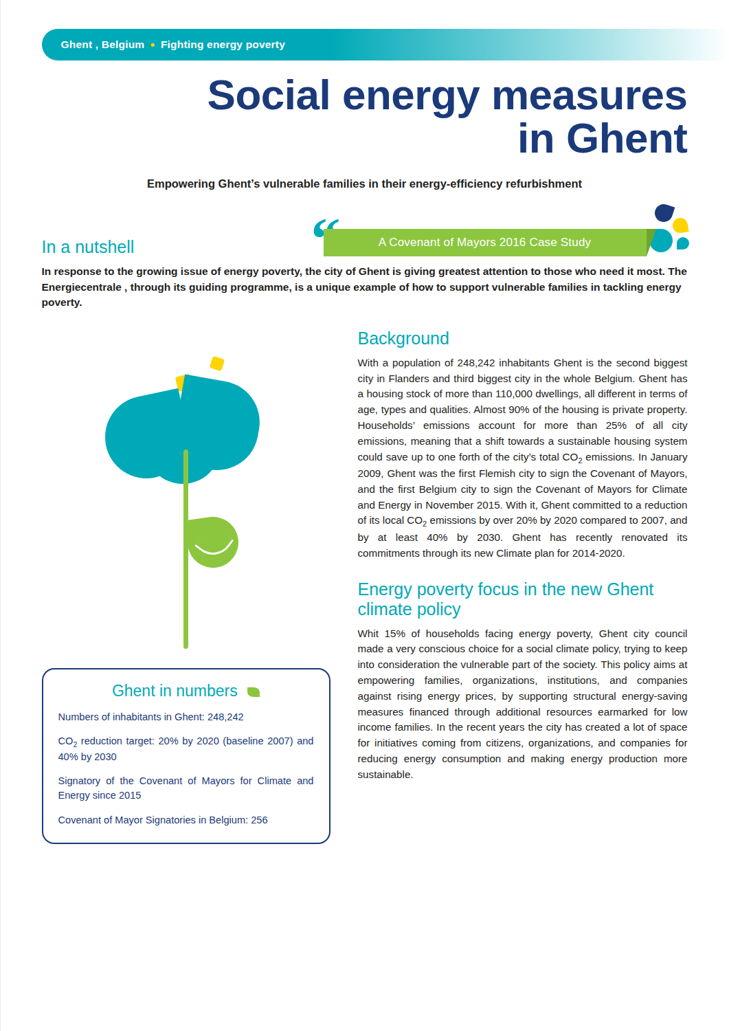Ghent , Belgium • Fighting energy poverty
Social energy measures in Ghent
Empowering Ghent’s vulnerable families in their energy-efficiency refurbishment
“
A Covenant of Mayors 2016 Case Study
In a nutshell
In response to the growing issue of energy poverty, the city of Ghent is giving greatest attention to those who need it most. The Energiecentrale , through its guiding programme, is a unique example of how to support vulnerable families in tackling energy poverty.
Ghent in numbers
Numbers of inhabitants in Ghent: 248,242
CO2 reduction target: 20% by 2020 (baseline 2007) and 40% by 2030
Signatory of the Covenant of Mayors for Climate and Energy since 2015
Covenant of Mayor Signatories in Belgium: 256
Background
With a population of 248,242 inhabitants Ghent is the second biggest city in Flanders and third biggest city in the whole Belgium. Ghent has a housing stock of more than 110,000 dwellings, all different in terms of age, types and qualities. Almost 90% of the housing is private property. Households’ emissions account for more than 25% of all city emissions, meaning that a shift towards a sustainable housing system could save up to one forth of the city’s total CO2 emissions. In January 2009, Ghent was the first Flemish city to sign the Covenant of Mayors, and the first Belgium city to sign the Covenant of Mayors for Climate and Energy in November 2015. With it, Ghent committed to a reduction of its local CO2 emissions by over 20% by 2020 compared to 2007, and by at least 40% by 2030. Ghent has recently renovated its commitments through its new Climate plan for 2014-2020.
Energy poverty focus in the new Ghent climate policy
Whit 15% of households facing energy poverty, Ghent city council made a very conscious choice for a social climate policy, trying to keep into consideration the vulnerable part of the society. This policy aims at empowering families, organizations, institutions, and companies against rising energy prices, by supporting structural energy-saving measures financed through additional resources earmarked for low income families. In the recent years the city has created a lot of space for initiatives coming from citizens, organizations, and companies for reducing energy consumption and making energy production more sustainable.